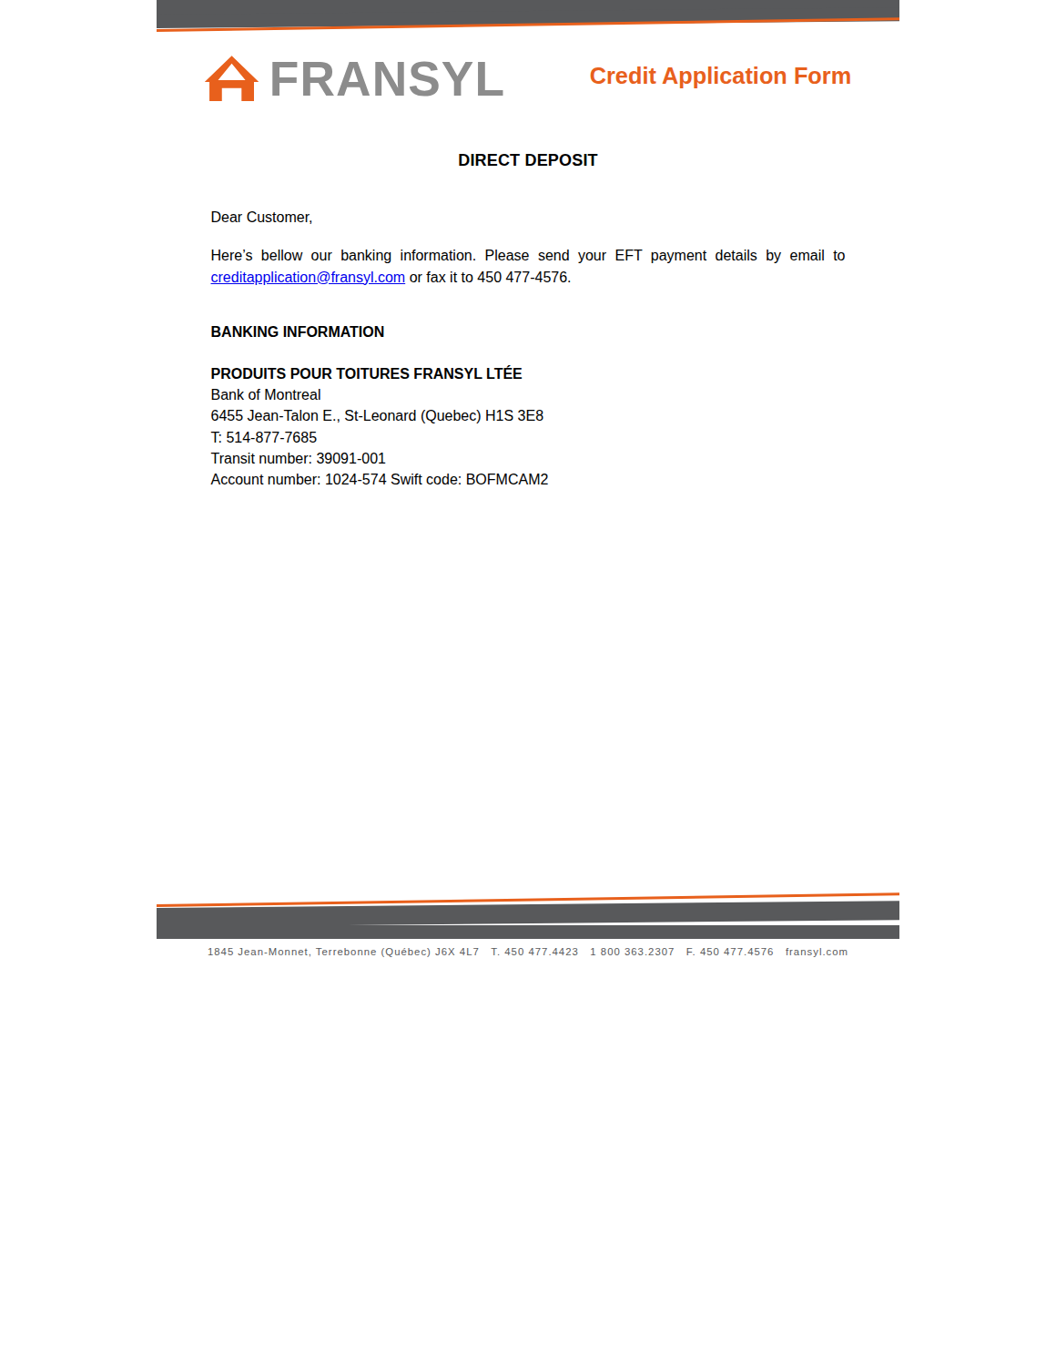FRANSYL
Credit Application Form
DIRECT DEPOSIT
Dear Customer,
Here’s bellow our banking information. Please send your EFT payment details by email to creditapplication@fransyl.com or fax it to 450 477-4576.
BANKING INFORMATION
PRODUITS POUR TOITURES FRANSYL LTÉE
Bank of Montreal
6455 Jean-Talon E., St-Leonard (Quebec) H1S 3E8
T: 514-877-7685
Transit number: 39091-001
Account number: 1024-574 Swift code: BOFMCAM2
1845 Jean-Monnet, Terrebonne (Québec) J6X 4L7 T. 450 477.4423 1 800 363.2307 F. 450 477.4576 fransyl.com